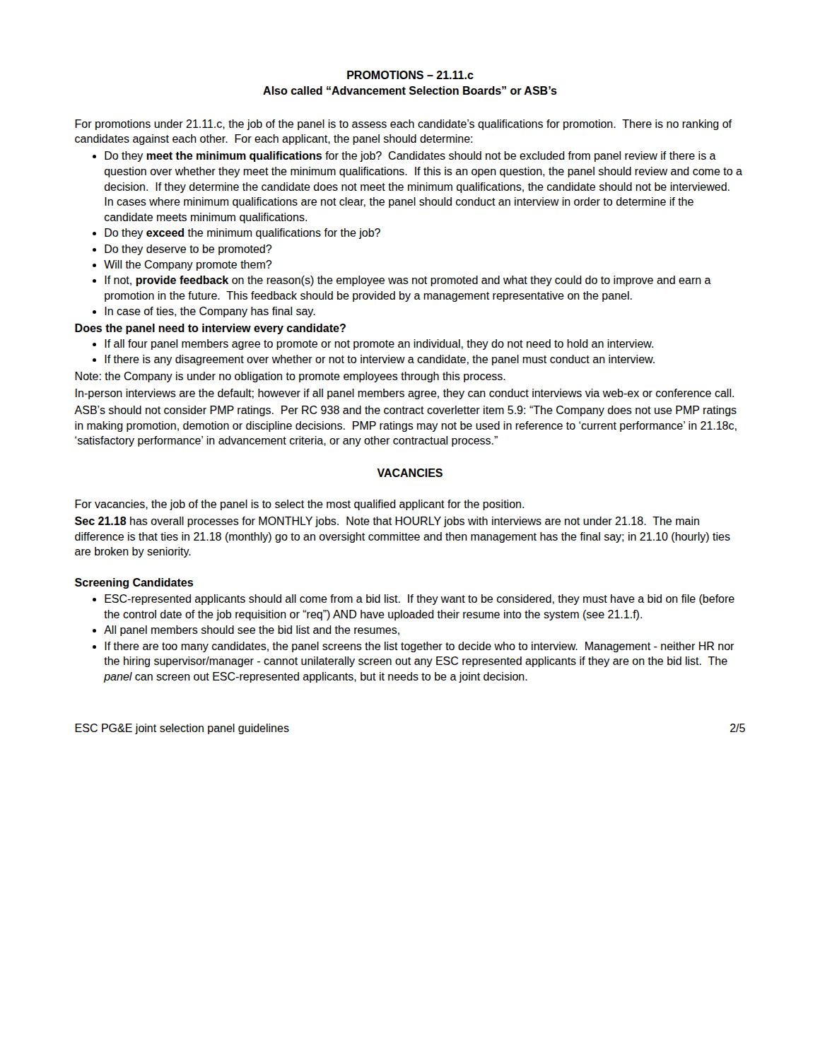PROMOTIONS – 21.11.c
Also called “Advancement Selection Boards” or ASB’s
For promotions under 21.11.c, the job of the panel is to assess each candidate’s qualifications for promotion. There is no ranking of candidates against each other. For each applicant, the panel should determine:
Do they meet the minimum qualifications for the job? Candidates should not be excluded from panel review if there is a question over whether they meet the minimum qualifications. If this is an open question, the panel should review and come to a decision. If they determine the candidate does not meet the minimum qualifications, the candidate should not be interviewed. In cases where minimum qualifications are not clear, the panel should conduct an interview in order to determine if the candidate meets minimum qualifications.
Do they exceed the minimum qualifications for the job?
Do they deserve to be promoted?
Will the Company promote them?
If not, provide feedback on the reason(s) the employee was not promoted and what they could do to improve and earn a promotion in the future. This feedback should be provided by a management representative on the panel.
In case of ties, the Company has final say.
Does the panel need to interview every candidate?
If all four panel members agree to promote or not promote an individual, they do not need to hold an interview.
If there is any disagreement over whether or not to interview a candidate, the panel must conduct an interview.
Note: the Company is under no obligation to promote employees through this process.
In-person interviews are the default; however if all panel members agree, they can conduct interviews via web-ex or conference call.
ASB’s should not consider PMP ratings. Per RC 938 and the contract coverletter item 5.9: “The Company does not use PMP ratings in making promotion, demotion or discipline decisions. PMP ratings may not be used in reference to ‘current performance’ in 21.18c, ‘satisfactory performance’ in advancement criteria, or any other contractual process.”
VACANCIES
For vacancies, the job of the panel is to select the most qualified applicant for the position.
Sec 21.18 has overall processes for MONTHLY jobs. Note that HOURLY jobs with interviews are not under 21.18. The main difference is that ties in 21.18 (monthly) go to an oversight committee and then management has the final say; in 21.10 (hourly) ties are broken by seniority.
Screening Candidates
ESC-represented applicants should all come from a bid list. If they want to be considered, they must have a bid on file (before the control date of the job requisition or “req”) AND have uploaded their resume into the system (see 21.1.f).
All panel members should see the bid list and the resumes,
If there are too many candidates, the panel screens the list together to decide who to interview. Management - neither HR nor the hiring supervisor/manager - cannot unilaterally screen out any ESC represented applicants if they are on the bid list. The panel can screen out ESC-represented applicants, but it needs to be a joint decision.
ESC PG&E joint selection panel guidelines 2/5